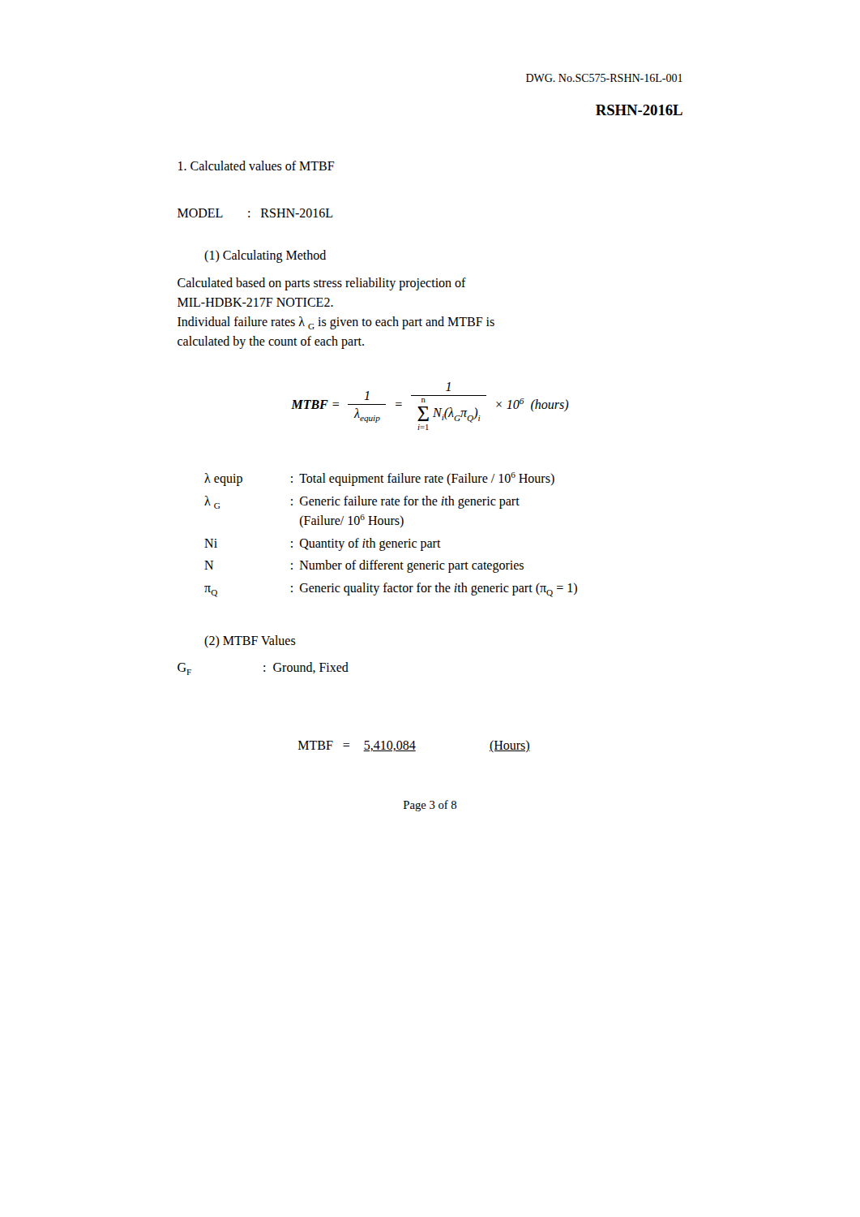DWG. No.SC575-RSHN-16L-001
RSHN-2016L
1. Calculated values of MTBF
MODEL: RSHN-2016L
(1) Calculating Method
Calculated based on parts stress reliability projection of
MIL-HDBK-217F NOTICE2.
Individual failure rates λ G is given to each part and MTBF is
calculated by the count of each part.
MTBF = 1 λequip = 1 n Σ i=1 Ni(λGπQ)i × 106 (hours)
| λ equip | : | Total equipment failure rate (Failure / 10 6 Hours) |
| λ G | : | Generic failure rate for the i th generic part (Failure/ 10 6 Hours) |
| Ni | : | Quantity of i th generic part |
| N | : | Number of different generic part categories |
| π Q | : | Generic quality factor for the i th generic part ( π Q = 1) |
(2) MTBF Values
GF: Ground, Fixed
MTBF = 5,410,084(Hours)
Page 3 of 8